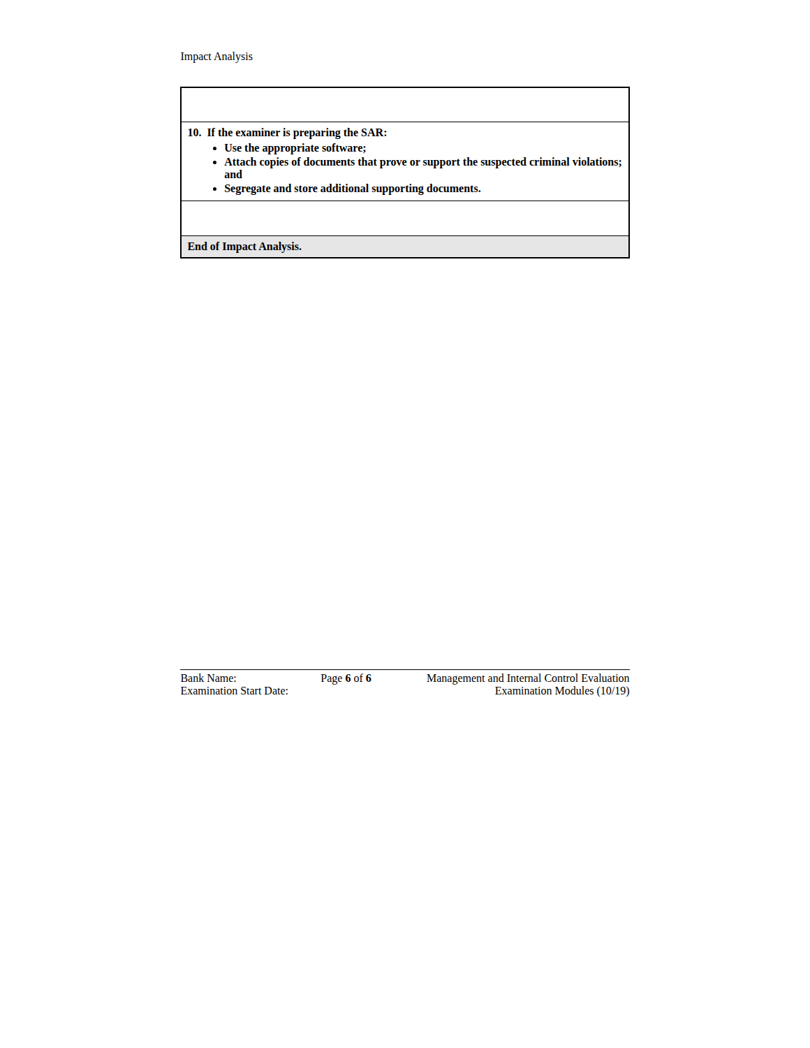Impact Analysis
| 10. If the examiner is preparing the SAR: Use the appropriate software; Attach copies of documents that prove or support the suspected criminal violations; and Segregate and store additional supporting documents. |
| End of Impact Analysis. |
| Bank Name: | Page 6 of 6 | Management and Internal Control Evaluation |
| Examination Start Date: | | Examination Modules (10/19) |